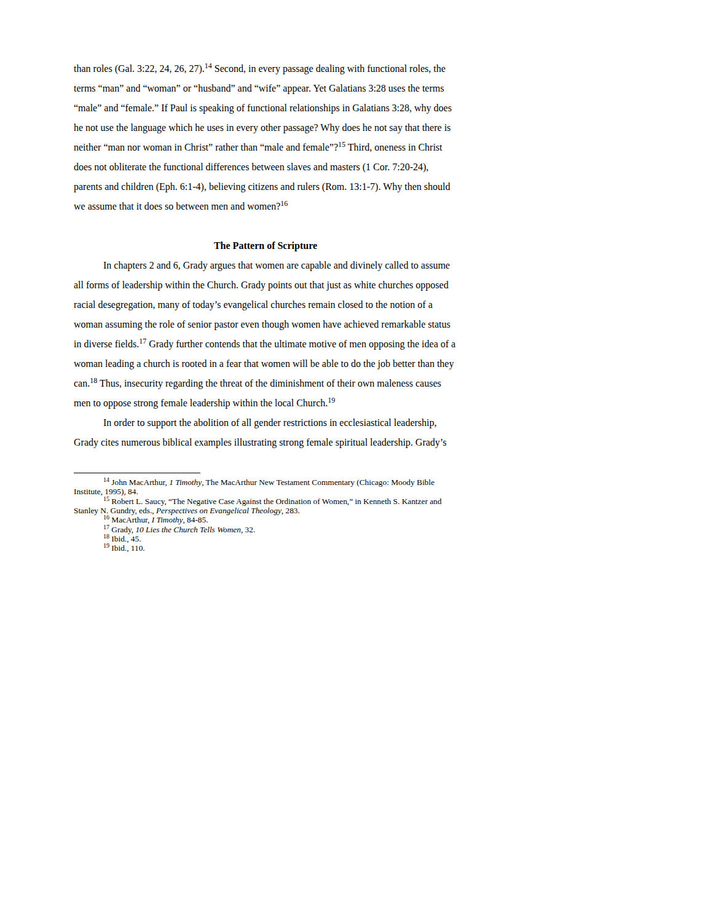than roles (Gal. 3:22, 24, 26, 27).14 Second, in every passage dealing with functional roles, the terms “man” and “woman” or “husband” and “wife” appear. Yet Galatians 3:28 uses the terms “male” and “female.” If Paul is speaking of functional relationships in Galatians 3:28, why does he not use the language which he uses in every other passage? Why does he not say that there is neither “man nor woman in Christ” rather than “male and female”?15 Third, oneness in Christ does not obliterate the functional differences between slaves and masters (1 Cor. 7:20-24), parents and children (Eph. 6:1-4), believing citizens and rulers (Rom. 13:1-7). Why then should we assume that it does so between men and women?16
The Pattern of Scripture
In chapters 2 and 6, Grady argues that women are capable and divinely called to assume all forms of leadership within the Church. Grady points out that just as white churches opposed racial desegregation, many of today’s evangelical churches remain closed to the notion of a woman assuming the role of senior pastor even though women have achieved remarkable status in diverse fields.17 Grady further contends that the ultimate motive of men opposing the idea of a woman leading a church is rooted in a fear that women will be able to do the job better than they can.18 Thus, insecurity regarding the threat of the diminishment of their own maleness causes men to oppose strong female leadership within the local Church.19
In order to support the abolition of all gender restrictions in ecclesiastical leadership, Grady cites numerous biblical examples illustrating strong female spiritual leadership. Grady’s
14 John MacArthur, 1 Timothy, The MacArthur New Testament Commentary (Chicago: Moody Bible Institute, 1995), 84.
15 Robert L. Saucy, “The Negative Case Against the Ordination of Women,” in Kenneth S. Kantzer and Stanley N. Gundry, eds., Perspectives on Evangelical Theology, 283.
16 MacArthur, I Timothy, 84-85.
17 Grady, 10 Lies the Church Tells Women, 32.
18 Ibid., 45.
19 Ibid., 110.